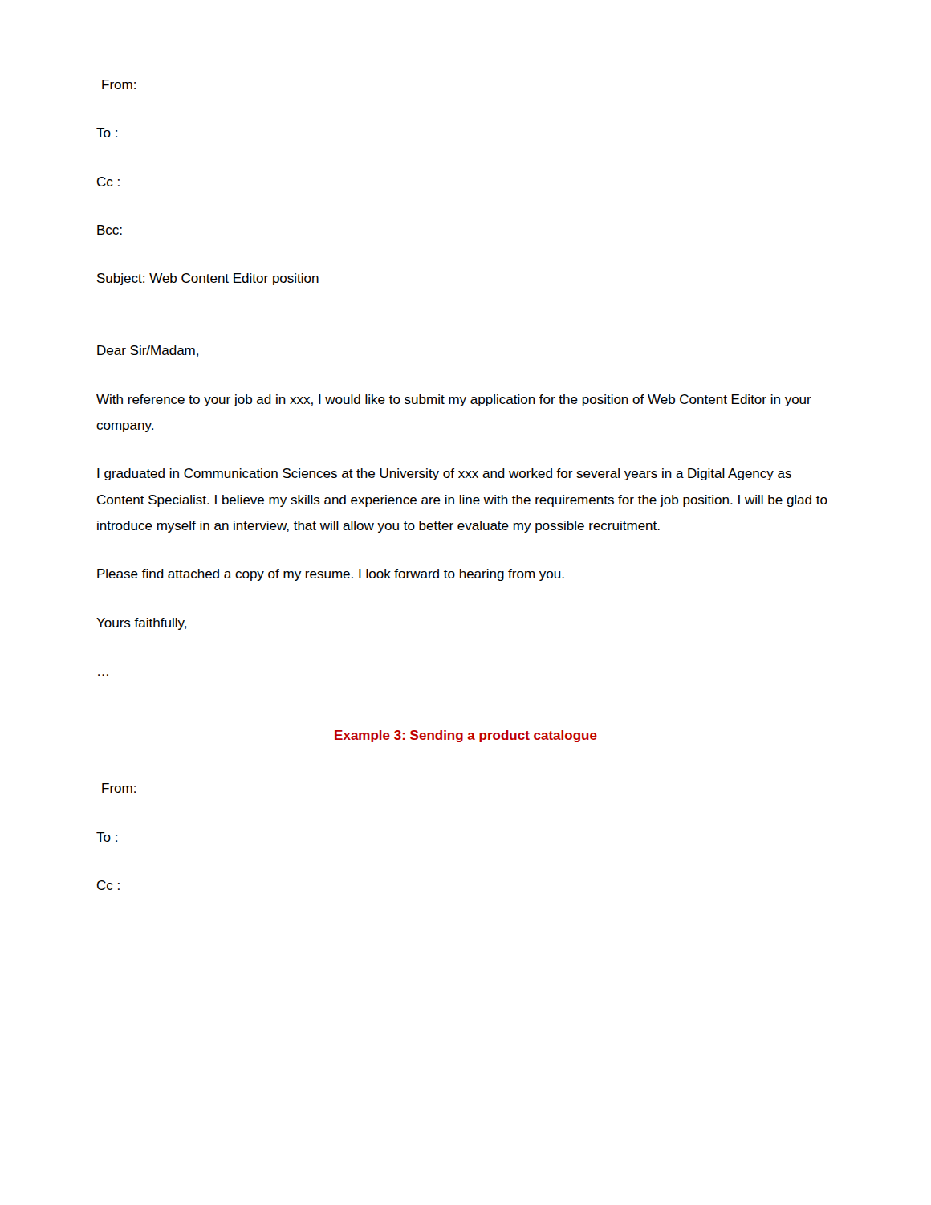From:
To :
Cc :
Bcc:
Subject: Web Content Editor position
Dear Sir/Madam,
With reference to your job ad in xxx, I would like to submit my application for the position of Web Content Editor in your company.
I graduated in Communication Sciences at the University of xxx and worked for several years in a Digital Agency as Content Specialist. I believe my skills and experience are in line with the requirements for the job position. I will be glad to introduce myself in an interview, that will allow you to better evaluate my possible recruitment.
Please find attached a copy of my resume. I look forward to hearing from you.
Yours faithfully,
…
Example 3: Sending a product catalogue
From:
To :
Cc :